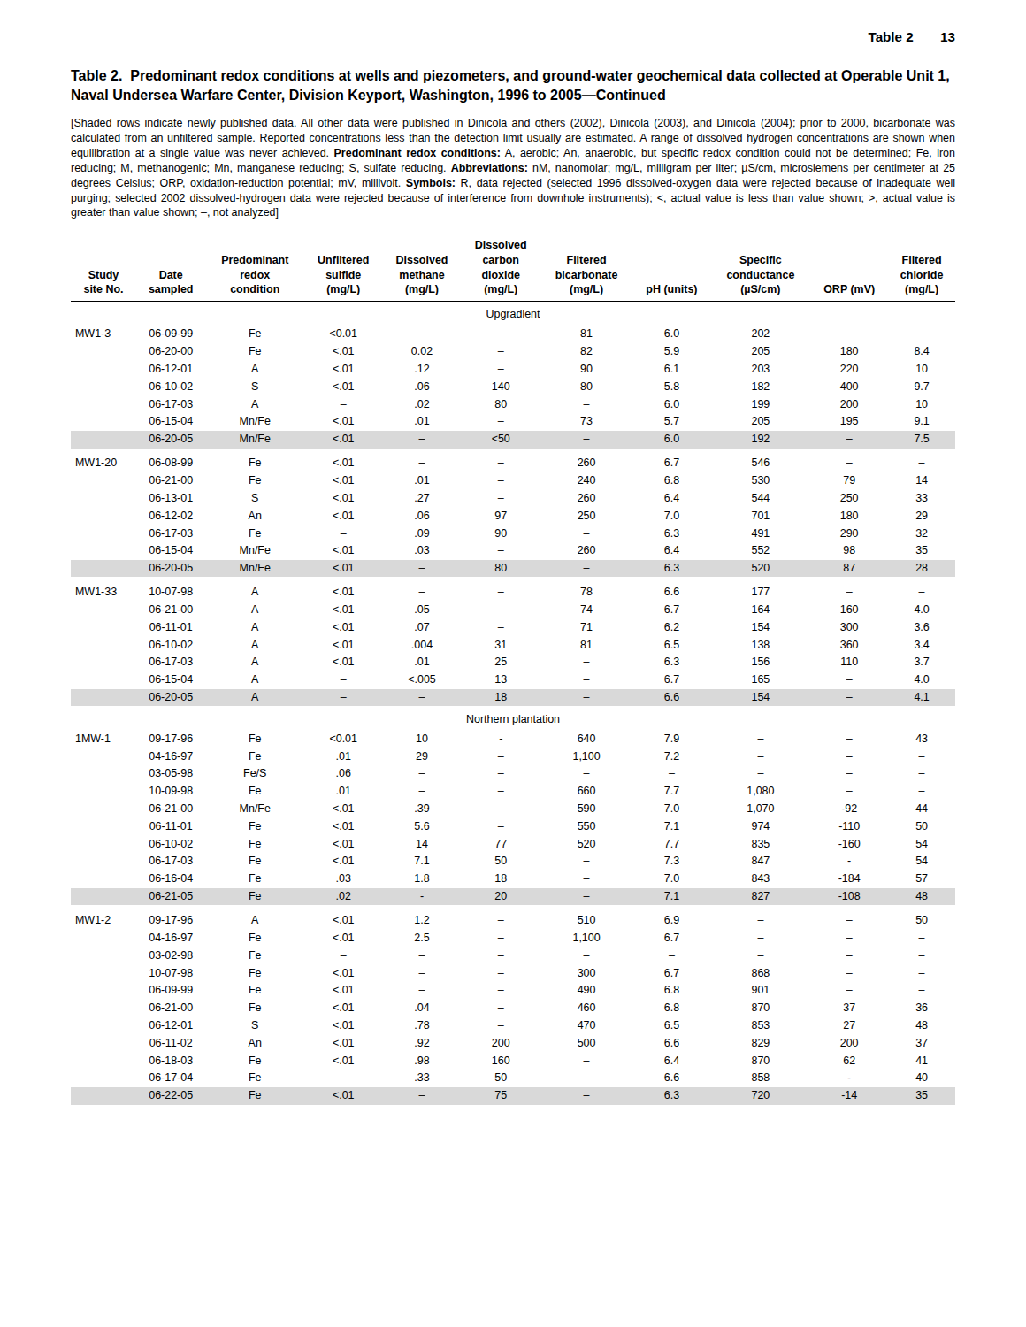Table 213
Table 2. Predominant redox conditions at wells and piezometers, and ground-water geochemical data collected at Operable Unit 1, Naval Undersea Warfare Center, Division Keyport, Washington, 1996 to 2005—Continued
[Shaded rows indicate newly published data. All other data were published in Dinicola and others (2002), Dinicola (2003), and Dinicola (2004); prior to 2000, bicarbonate was calculated from an unfiltered sample. Reported concentrations less than the detection limit usually are estimated. A range of dissolved hydrogen concentrations are shown when equilibration at a single value was never achieved. Predominant redox conditions: A, aerobic; An, anaerobic, but specific redox condition could not be determined; Fe, iron reducing; M, methanogenic; Mn, manganese reducing; S, sulfate reducing. Abbreviations: nM, nanomolar; mg/L, milligram per liter; µS/cm, microsiemens per centimeter at 25 degrees Celsius; ORP, oxidation-reduction potential; mV, millivolt. Symbols: R, data rejected (selected 1996 dissolved-oxygen data were rejected because of inadequate well purging; selected 2002 dissolved-hydrogen data were rejected because of interference from downhole instruments); <, actual value is less than value shown; >, actual value is greater than value shown; –, not analyzed]
| Study site No. | Date sampled | Predominant redox condition | Unfiltered sulfide (mg/L) | Dissolved methane (mg/L) | Dissolved carbon dioxide (mg/L) | Filtered bicarbonate (mg/L) | pH (units) | Specific conductance (µS/cm) | ORP (mV) | Filtered chloride (mg/L) |
| --- | --- | --- | --- | --- | --- | --- | --- | --- | --- | --- |
| Upgradient |
| MW1-3 | 06-09-99 | Fe | <0.01 | – | – | 81 | 6.0 | 202 | – | – |
| | 06-20-00 | Fe | <.01 | 0.02 | – | 82 | 5.9 | 205 | 180 | 8.4 |
| | 06-12-01 | A | <.01 | .12 | – | 90 | 6.1 | 203 | 220 | 10 |
| | 06-10-02 | S | <.01 | .06 | 140 | 80 | 5.8 | 182 | 400 | 9.7 |
| | 06-17-03 | A | – | .02 | 80 | – | 6.0 | 199 | 200 | 10 |
| | 06-15-04 | Mn/Fe | <.01 | .01 | – | 73 | 5.7 | 205 | 195 | 9.1 |
| | 06-20-05 | Mn/Fe | <.01 | – | <50 | – | 6.0 | 192 | – | 7.5 |
| MW1-20 | 06-08-99 | Fe | <.01 | – | – | 260 | 6.7 | 546 | – | – |
| | 06-21-00 | Fe | <.01 | .01 | – | 240 | 6.8 | 530 | 79 | 14 |
| | 06-13-01 | S | <.01 | .27 | – | 260 | 6.4 | 544 | 250 | 33 |
| | 06-12-02 | An | <.01 | .06 | 97 | 250 | 7.0 | 701 | 180 | 29 |
| | 06-17-03 | Fe | – | .09 | 90 | – | 6.3 | 491 | 290 | 32 |
| | 06-15-04 | Mn/Fe | <.01 | .03 | – | 260 | 6.4 | 552 | 98 | 35 |
| | 06-20-05 | Mn/Fe | <.01 | – | 80 | – | 6.3 | 520 | 87 | 28 |
| MW1-33 | 10-07-98 | A | <.01 | – | – | 78 | 6.6 | 177 | – | – |
| | 06-21-00 | A | <.01 | .05 | – | 74 | 6.7 | 164 | 160 | 4.0 |
| | 06-11-01 | A | <.01 | .07 | – | 71 | 6.2 | 154 | 300 | 3.6 |
| | 06-10-02 | A | <.01 | .004 | 31 | 81 | 6.5 | 138 | 360 | 3.4 |
| | 06-17-03 | A | <.01 | .01 | 25 | – | 6.3 | 156 | 110 | 3.7 |
| | 06-15-04 | A | – | <.005 | 13 | – | 6.7 | 165 | – | 4.0 |
| | 06-20-05 | A | – | – | 18 | – | 6.6 | 154 | – | 4.1 |
| Northern plantation |
| 1MW-1 | 09-17-96 | Fe | <0.01 | 10 | - | 640 | 7.9 | – | – | 43 |
| | 04-16-97 | Fe | .01 | 29 | – | 1,100 | 7.2 | – | – | – |
| | 03-05-98 | Fe/S | .06 | – | – | – | – | – | – | – |
| | 10-09-98 | Fe | .01 | – | – | 660 | 7.7 | 1,080 | – | – |
| | 06-21-00 | Mn/Fe | <.01 | .39 | – | 590 | 7.0 | 1,070 | -92 | 44 |
| | 06-11-01 | Fe | <.01 | 5.6 | – | 550 | 7.1 | 974 | -110 | 50 |
| | 06-10-02 | Fe | <.01 | 14 | 77 | 520 | 7.7 | 835 | -160 | 54 |
| | 06-17-03 | Fe | <.01 | 7.1 | 50 | – | 7.3 | 847 | - | 54 |
| | 06-16-04 | Fe | .03 | 1.8 | 18 | – | 7.0 | 843 | -184 | 57 |
| | 06-21-05 | Fe | .02 | - | 20 | – | 7.1 | 827 | -108 | 48 |
| MW1-2 | 09-17-96 | A | <.01 | 1.2 | – | 510 | 6.9 | – | – | 50 |
| | 04-16-97 | Fe | <.01 | 2.5 | – | 1,100 | 6.7 | – | – | – |
| | 03-02-98 | Fe | – | – | – | – | – | – | – | – |
| | 10-07-98 | Fe | <.01 | – | – | 300 | 6.7 | 868 | – | – |
| | 06-09-99 | Fe | <.01 | – | – | 490 | 6.8 | 901 | – | – |
| | 06-21-00 | Fe | <.01 | .04 | – | 460 | 6.8 | 870 | 37 | 36 |
| | 06-12-01 | S | <.01 | .78 | – | 470 | 6.5 | 853 | 27 | 48 |
| | 06-11-02 | An | <.01 | .92 | 200 | 500 | 6.6 | 829 | 200 | 37 |
| | 06-18-03 | Fe | <.01 | .98 | 160 | – | 6.4 | 870 | 62 | 41 |
| | 06-17-04 | Fe | – | .33 | 50 | – | 6.6 | 858 | - | 40 |
| | 06-22-05 | Fe | <.01 | – | 75 | – | 6.3 | 720 | -14 | 35 |